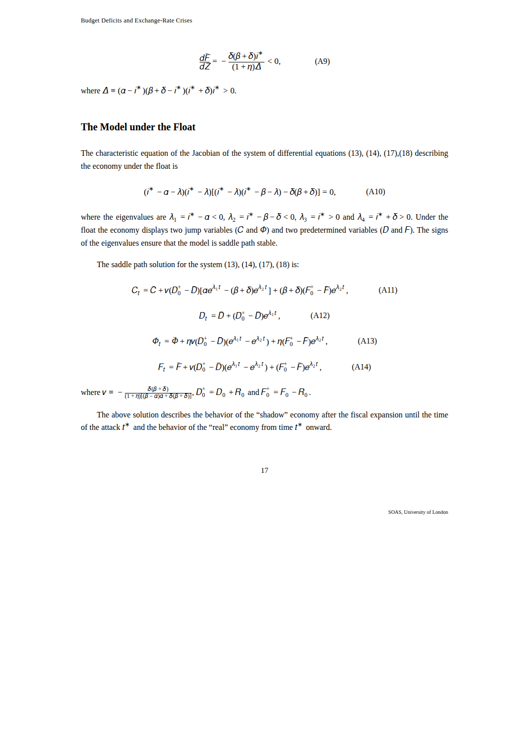Budget Deficits and Exchange-Rate Crises
dF¯ dZ = − δ(β+δ)i∗ (1+η)Δ < 0 ,
(A9)
where Δ≡(α−i∗)(β+δ−i∗)(i∗+δ)i∗>0.
The Model under the Float
The characteristic equation of the Jacobian of the system of differential equations (13), (14), (17),(18) describing the economy under the float is
(i∗−α−λ) (i∗−λ) [(i∗−λ) (i∗−β−λ) −δ(β+δ)] =0,
(A10)
where the eigenvalues are λ1=i∗−α<0, λ2=i∗−β−δ<0, λ3=i∗>0 and λ4=i∗+δ>0. Under the float the economy displays two jump variables (C and Φ) and two predetermined variables (D and F). The signs of the eigenvalues ensure that the model is saddle path stable.
The saddle path solution for the system (13), (14), (17), (18) is:
Ct= C¯ +v (D0+−D¯) [αeλ1t −(β+δ) eλ2t] + (β+δ) (F0+−F¯) eλ2t,
(A11)
Dt= D¯ + (D0+−D¯) eλ1t,
(A12)
Φt= Φ¯ +ηv (D0+−D¯) (eλ1t −eλ2t) +η (F0+−F¯) eλ2t,
(A13)
Ft= F¯ +v (D0+−D¯) (eλ1t −eλ2t) + (F0+−F¯) eλ2t,
(A14)
where v≡−δ(β+δ)(1+η)[(β−α)α+δ(β+δ)], D0+=D0+R0 and F0+=F0−R0.
The above solution describes the behavior of the “shadow” economy after the fiscal expansion until the time of the attack t∗ and the behavior of the “real” economy from time t∗ onward.
17
SOAS, University of London